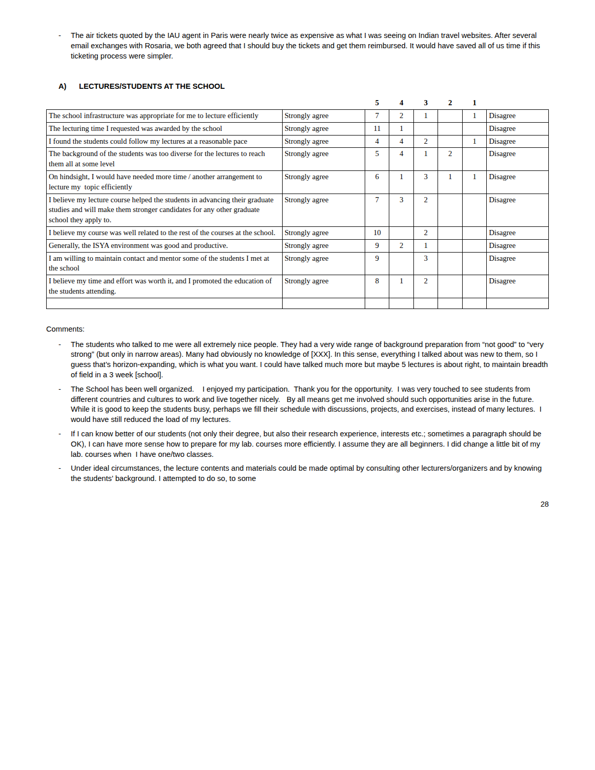The air tickets quoted by the IAU agent in Paris were nearly twice as expensive as what I was seeing on Indian travel websites. After several email exchanges with Rosaria, we both agreed that I should buy the tickets and get them reimbursed. It would have saved all of us time if this ticketing process were simpler.
A) LECTURES/STUDENTS AT THE SCHOOL
| | | 5 | 4 | 3 | 2 | 1 | |
| --- | --- | --- | --- | --- | --- | --- | --- |
| The school infrastructure was appropriate for me to lecture efficiently | Strongly agree | 7 | 2 | 1 | | 1 | Disagree |
| The lecturing time I requested was awarded by the school | Strongly agree | 11 | 1 | | | | Disagree |
| I found the students could follow my lectures at a reasonable pace | Strongly agree | 4 | 4 | 2 | | 1 | Disagree |
| The background of the students was too diverse for the lectures to reach them all at some level | Strongly agree | 5 | 4 | 1 | 2 | | Disagree |
| On hindsight, I would have needed more time / another arrangement to lecture my topic efficiently | Strongly agree | 6 | 1 | 3 | 1 | 1 | Disagree |
| I believe my lecture course helped the students in advancing their graduate studies and will make them stronger candidates for any other graduate school they apply to. | Strongly agree | 7 | 3 | 2 | | | Disagree |
| I believe my course was well related to the rest of the courses at the school. | Strongly agree | 10 | | 2 | | | Disagree |
| Generally, the ISYA environment was good and productive. | Strongly agree | 9 | 2 | 1 | | | Disagree |
| I am willing to maintain contact and mentor some of the students I met at the school | Strongly agree | 9 | | 3 | | | Disagree |
| I believe my time and effort was worth it, and I promoted the education of the students attending. | Strongly agree | 8 | 1 | 2 | | | Disagree |
Comments:
The students who talked to me were all extremely nice people. They had a very wide range of background preparation from “not good” to “very strong” (but only in narrow areas). Many had obviously no knowledge of [XXX]. In this sense, everything I talked about was new to them, so I guess that’s horizon-expanding, which is what you want. I could have talked much more but maybe 5 lectures is about right, to maintain breadth of field in a 3 week [school].
The School has been well organized. I enjoyed my participation. Thank you for the opportunity. I was very touched to see students from different countries and cultures to work and live together nicely. By all means get me involved should such opportunities arise in the future. While it is good to keep the students busy, perhaps we fill their schedule with discussions, projects, and exercises, instead of many lectures. I would have still reduced the load of my lectures.
If I can know better of our students (not only their degree, but also their research experience, interests etc.; sometimes a paragraph should be OK), I can have more sense how to prepare for my lab. courses more efficiently. I assume they are all beginners. I did change a little bit of my lab. courses when I have one/two classes.
Under ideal circumstances, the lecture contents and materials could be made optimal by consulting other lecturers/organizers and by knowing the students’ background. I attempted to do so, to some
28